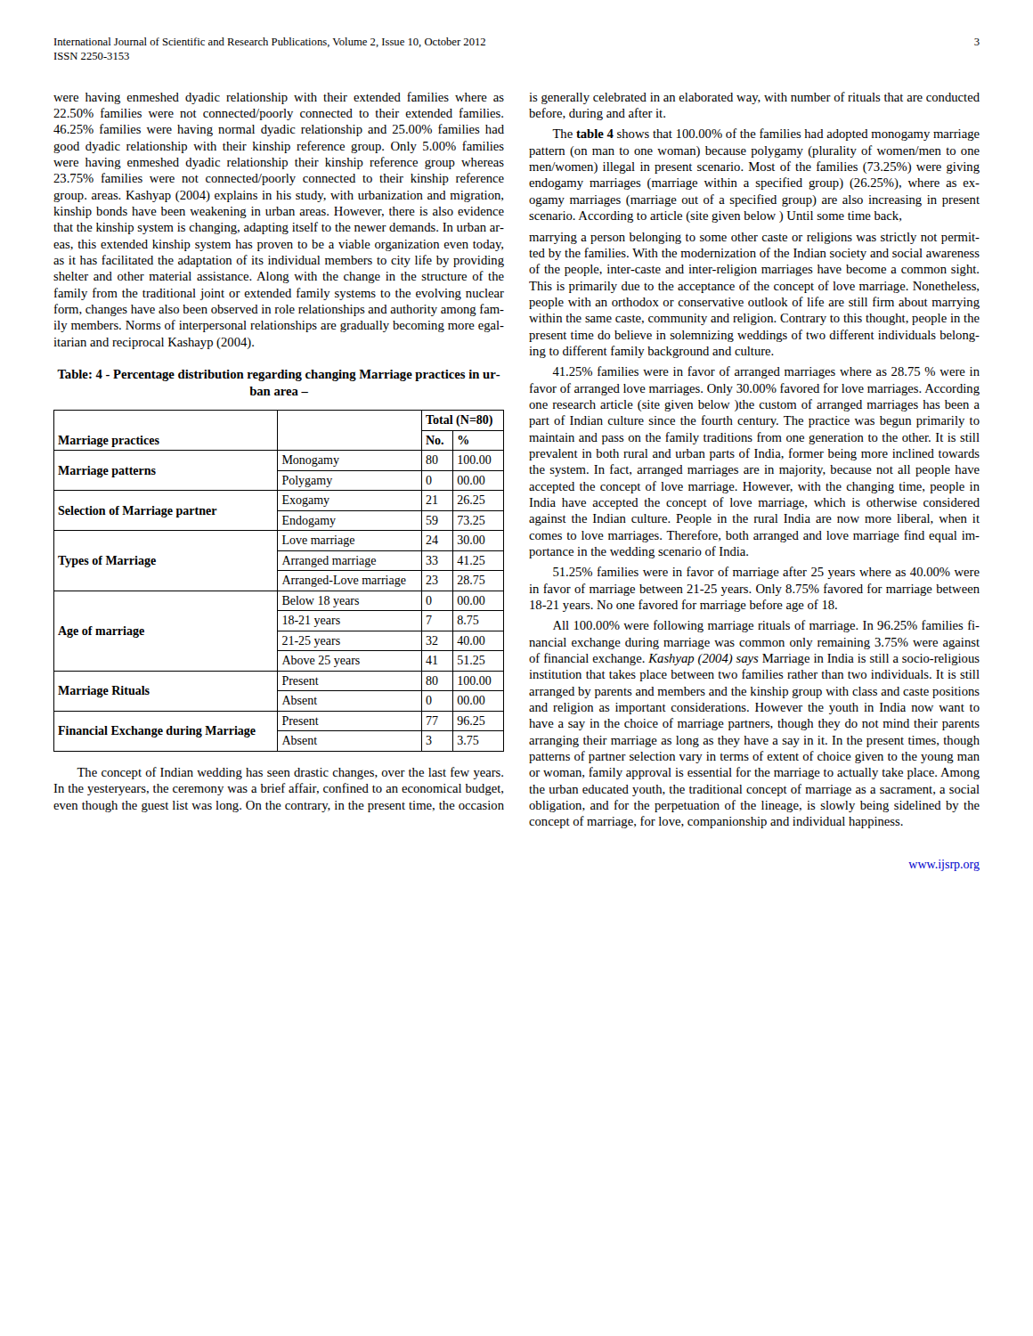3 International Journal of Scientific and Research Publications, Volume 2, Issue 10, October 2012 ISSN 2250-3153
were having enmeshed dyadic relationship with their extended families where as 22.50% families were not connected/poorly connected to their extended families. 46.25% families were having normal dyadic relationship and 25.00% families had good dyadic relationship with their kinship reference group. Only 5.00% families were having enmeshed dyadic relationship their kinship reference group whereas 23.75% families were not connected/poorly connected to their kinship reference group. areas. Kashyap (2004) explains in his study, with urbanization and migration, kinship bonds have been weakening in urban areas. However, there is also evidence that the kinship system is changing, adapting itself to the newer demands. In urban areas, this extended kinship system has proven to be a viable organization even today, as it has facilitated the adaptation of its individual members to city life by providing shelter and other material assistance. Along with the change in the structure of the family from the traditional joint or extended family systems to the evolving nuclear form, changes have also been observed in role relationships and authority among family members. Norms of interpersonal relationships are gradually becoming more egalitarian and reciprocal Kashayp (2004).
Table: 4 - Percentage distribution regarding changing Marriage practices in urban area –
| Marriage practices | | Total (N=80) |
| No. | % |
| Marriage patterns | Monogamy | 80 | 100.00 |
| Polygamy | 0 | 00.00 |
| Selection of Marriage partner | Exogamy | 21 | 26.25 |
| Endogamy | 59 | 73.25 |
| Types of Marriage | Love marriage | 24 | 30.00 |
| Arranged marriage | 33 | 41.25 |
| Arranged-Love marriage | 23 | 28.75 |
| Age of marriage | Below 18 years | 0 | 00.00 |
| 18-21 years | 7 | 8.75 |
| 21-25 years | 32 | 40.00 |
| Above 25 years | 41 | 51.25 |
| Marriage Rituals | Present | 80 | 100.00 |
| Absent | 0 | 00.00 |
| Financial Exchange during Marriage | Present | 77 | 96.25 |
| Absent | 3 | 3.75 |
The concept of Indian wedding has seen drastic changes, over the last few years. In the yesteryears, the ceremony was a brief affair, confined to an economical budget, even though the guest list was long. On the contrary, in the present time, the occasion is generally celebrated in an elaborated way, with number of rituals that are conducted before, during and after it.
The table 4 shows that 100.00% of the families had adopted monogamy marriage pattern (on man to one woman) because polygamy (plurality of women/men to one men/women) illegal in present scenario. Most of the families (73.25%) were giving endogamy marriages (marriage within a specified group) (26.25%), where as exogamy marriages (marriage out of a specified group) are also increasing in present scenario. According to article (site given below ) Until some time back,
marrying a person belonging to some other caste or religions was strictly not permitted by the families. With the modernization of the Indian society and social awareness of the people, inter-caste and inter-religion marriages have become a common sight. This is primarily due to the acceptance of the concept of love marriage. Nonetheless, people with an orthodox or conservative outlook of life are still firm about marrying within the same caste, community and religion. Contrary to this thought, people in the present time do believe in solemnizing weddings of two different individuals belonging to different family background and culture.
41.25% families were in favor of arranged marriages where as 28.75 % were in favor of arranged love marriages. Only 30.00% favored for love marriages. According one research article (site given below )the custom of arranged marriages has been a part of Indian culture since the fourth century. The practice was begun primarily to maintain and pass on the family traditions from one generation to the other. It is still prevalent in both rural and urban parts of India, former being more inclined towards the system. In fact, arranged marriages are in majority, because not all people have accepted the concept of love marriage. However, with the changing time, people in India have accepted the concept of love marriage, which is otherwise considered against the Indian culture. People in the rural India are now more liberal, when it comes to love marriages. Therefore, both arranged and love marriage find equal importance in the wedding scenario of India.
51.25% families were in favor of marriage after 25 years where as 40.00% were in favor of marriage between 21-25 years. Only 8.75% favored for marriage between 18-21 years. No one favored for marriage before age of 18.
All 100.00% were following marriage rituals of marriage. In 96.25% families financial exchange during marriage was common only remaining 3.75% were against of financial exchange. Kashyap (2004) says Marriage in India is still a socio-religious institution that takes place between two families rather than two individuals. It is still arranged by parents and members and the kinship group with class and caste positions and religion as important considerations. However the youth in India now want to have a say in the choice of marriage partners, though they do not mind their parents arranging their marriage as long as they have a say in it. In the present times, though patterns of partner selection vary in terms of extent of choice given to the young man or woman, family approval is essential for the marriage to actually take place. Among the urban educated youth, the traditional concept of marriage as a sacrament, a social obligation, and for the perpetuation of the lineage, is slowly being sidelined by the concept of marriage, for love, companionship and individual happiness.
www.ijsrp.org